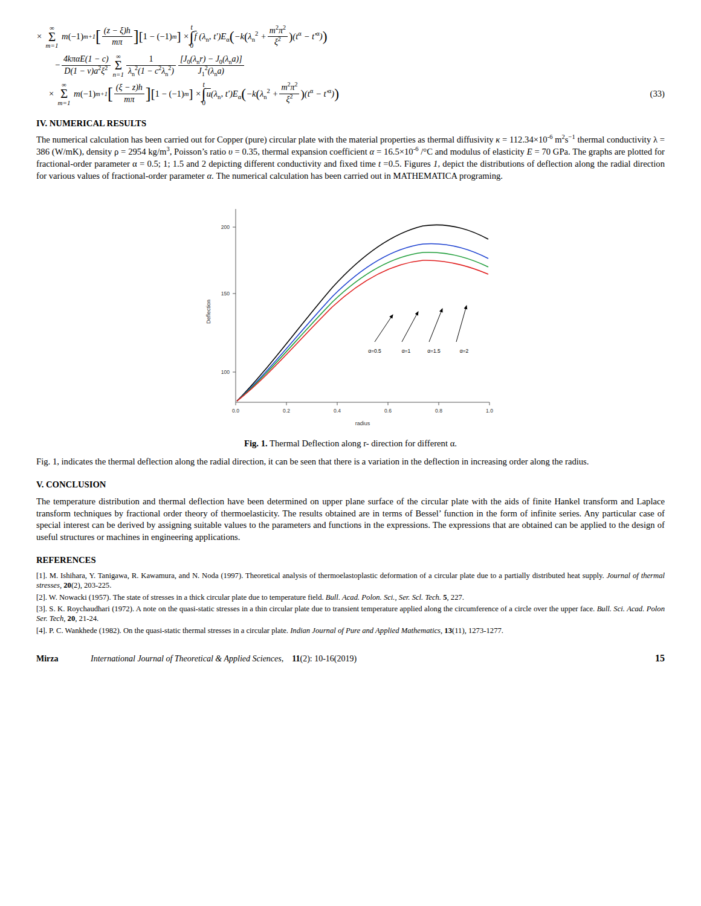× ∞Σm=1 m(−1)m+1 [ (z − ξ)h mπ ] [1 − (−1)m] × t∫0 f (λn, t′)Eα ( −k ( λn2 + m2π2 ξ2 ) (tα − t′α) )
− 4kπαE(1 − c) D(1 − ν)a2ξ2 ∞Σn=1 1 λn2(1 − c2λn2) [J0(λnr) − J0(λna)] J12(λna)
× ∞Σm=1 m(−1)m+1 [ (ξ − z)h mπ ] [1 − (−1)m] × t∫0 u(λn, t′)Eα ( −k ( λn2 + m2π2 ξ2 ) (tα − t′α) ) (33)
IV. NUMERICAL RESULTS
The numerical calculation has been carried out for Copper (pure) circular plate with the material properties as thermal diffusivity κ = 112.34×10-6 m2s−1 thermal conductivity λ = 386 (W/mK), density ρ = 2954 kg/m3, Poisson’s ratio υ = 0.35, thermal expansion coefficient α = 16.5×10-6 /°C and modulus of elasticity E = 70 GPa. The graphs are plotted for fractional-order parameter α = 0.5; 1; 1.5 and 2 depicting different conductivity and fixed time t =0.5. Figures 1, depict the distributions of deflection along the radial direction for various values of fractional-order parameter α. The numerical calculation has been carried out in MATHEMATICA programing.
0.0 0.2 0.4 0.6 0.8 1.0 100 150 200 Deflection radius α=0.5 α=1 α=1.5 α=2
Fig. 1. Thermal Deflection along r- direction for different α.
Fig. 1, indicates the thermal deflection along the radial direction, it can be seen that there is a variation in the deflection in increasing order along the radius.
V. CONCLUSION
The temperature distribution and thermal deflection have been determined on upper plane surface of the circular plate with the aids of finite Hankel transform and Laplace transform techniques by fractional order theory of thermoelasticity. The results obtained are in terms of Bessel’ function in the form of infinite series. Any particular case of special interest can be derived by assigning suitable values to the parameters and functions in the expressions. The expressions that are obtained can be applied to the design of useful structures or machines in engineering applications.
REFERENCES
[1]. M. Ishihara, Y. Tanigawa, R. Kawamura, and N. Noda (1997). Theoretical analysis of thermoelastoplastic deformation of a circular plate due to a partially distributed heat supply. Journal of thermal stresses, 20(2), 203-225.
[2]. W. Nowacki (1957). The state of stresses in a thick circular plate due to temperature field. Bull. Acad. Polon. Sci., Ser. Scl. Tech. 5, 227.
[3]. S. K. Roychaudhari (1972). A note on the quasi-static stresses in a thin circular plate due to transient temperature applied along the circumference of a circle over the upper face. Bull. Sci. Acad. Polon Ser. Tech, 20, 21-24.
[4]. P. C. Wankhede (1982). On the quasi-static thermal stresses in a circular plate. Indian Journal of Pure and Applied Mathematics, 13(11), 1273-1277.
Mirza
International Journal of Theoretical & Applied Sciences, 11(2): 10-16(2019)
15